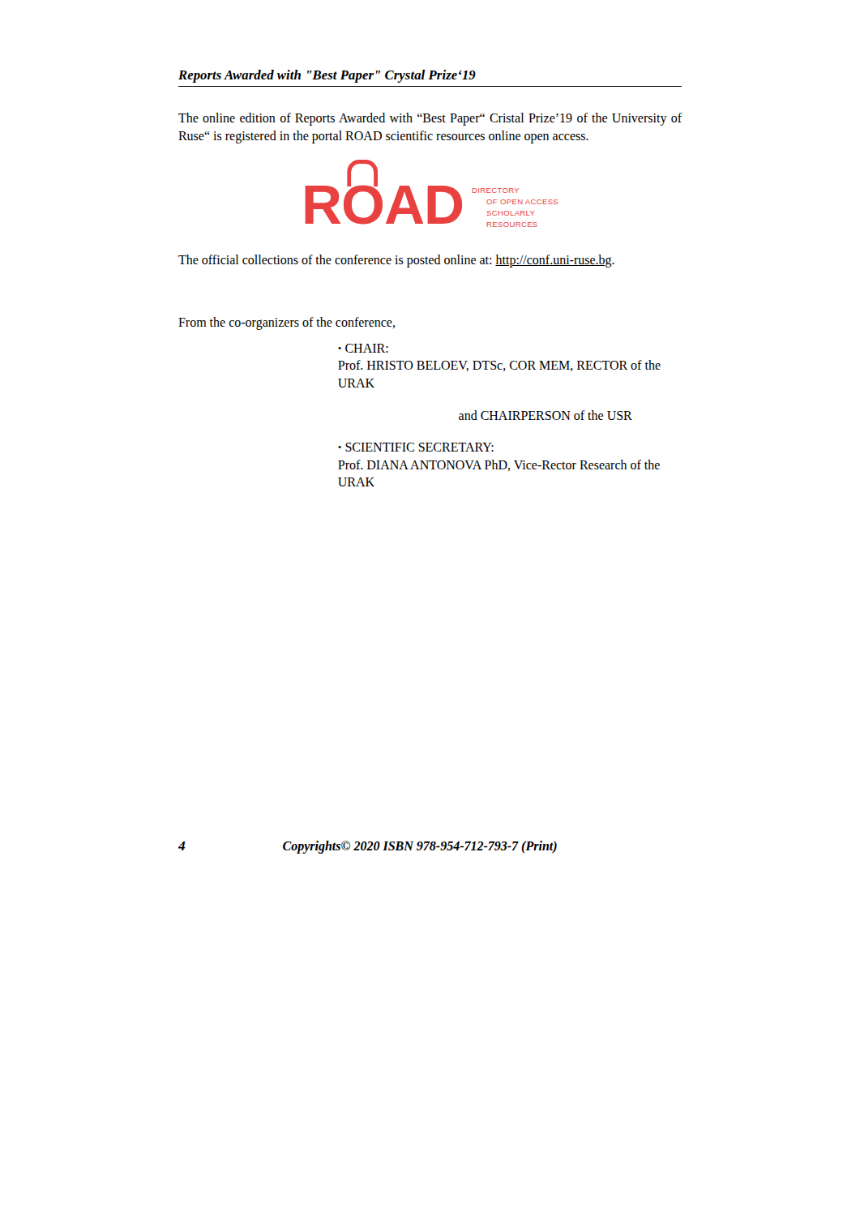Reports Awarded with "Best Paper" Crystal Prize‘19
The online edition of Reports Awarded with “Best Paper“ Cristal Prize’19 of the University of Ruse“ is registered in the portal ROAD scientific resources online open access.
ROAD
DIRECTORY OF OPEN ACCESS SCHOLARLY RESOURCES
The official collections of the conference is posted online at: http://conf.uni-ruse.bg.
From the co-organizers of the conference,
•CHAIR:
Prof. HRISTO BELOEV, DTSc, COR MEM, RECTOR of the URAK
and CHAIRPERSON of the USR
•SCIENTIFIC SECRETARY:
Prof. DIANA ANTONOVA PhD, Vice-Rector Research of the URAK
4
Copyrights© 2020 ISBN 978-954-712-793-7 (Print)